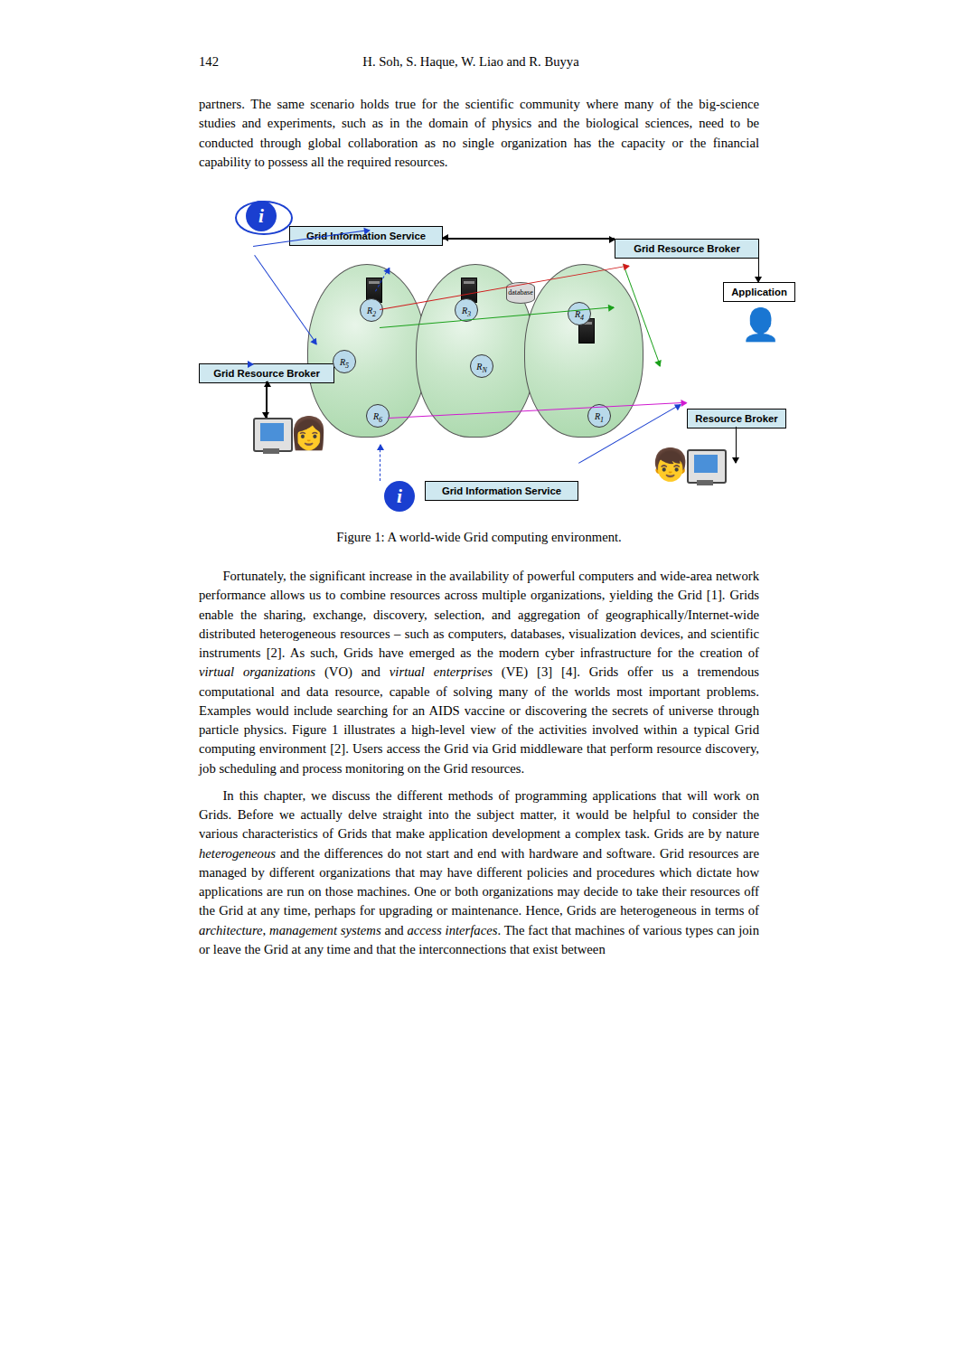142 H. Soh, S. Haque, W. Liao and R. Buyya
partners. The same scenario holds true for the scientific community where many of the big-science studies and experiments, such as in the domain of physics and the biological sciences, need to be conducted through global collaboration as no single organization has the capacity or the financial capability to possess all the required resources.
i
Grid Information Service
Grid Resource Broker
Application
Grid Resource Broker
Resource Broker
Grid Information Service
i
database
R2
R3
R4
R5
RN
R6
R1
👤
👩
👦
Figure 1: A world-wide Grid computing environment.
Fortunately, the significant increase in the availability of powerful computers and wide-area network performance allows us to combine resources across multiple organizations, yielding the Grid [1]. Grids enable the sharing, exchange, discovery, selection, and aggregation of geographically/Internet-wide distributed heterogeneous resources – such as computers, databases, visualization devices, and scientific instruments [2]. As such, Grids have emerged as the modern cyber infrastructure for the creation of virtual organizations (VO) and virtual enterprises (VE) [3] [4]. Grids offer us a tremendous computational and data resource, capable of solving many of the worlds most important problems. Examples would include searching for an AIDS vaccine or discovering the secrets of universe through particle physics. Figure 1 illustrates a high-level view of the activities involved within a typical Grid computing environment [2]. Users access the Grid via Grid middleware that perform resource discovery, job scheduling and process monitoring on the Grid resources.
In this chapter, we discuss the different methods of programming applications that will work on Grids. Before we actually delve straight into the subject matter, it would be helpful to consider the various characteristics of Grids that make application development a complex task. Grids are by nature heterogeneous and the differences do not start and end with hardware and software. Grid resources are managed by different organizations that may have different policies and procedures which dictate how applications are run on those machines. One or both organizations may decide to take their resources off the Grid at any time, perhaps for upgrading or maintenance. Hence, Grids are heterogeneous in terms of architecture, management systems and access interfaces. The fact that machines of various types can join or leave the Grid at any time and that the interconnections that exist between